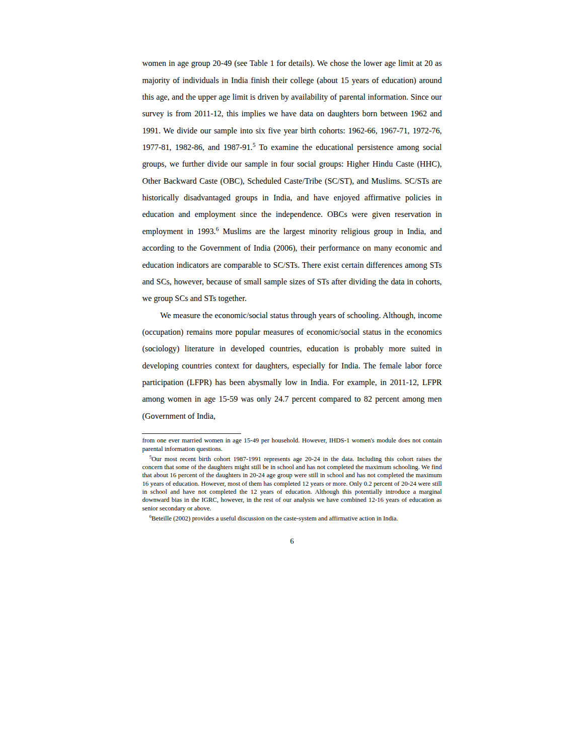women in age group 20-49 (see Table 1 for details). We chose the lower age limit at 20 as majority of individuals in India finish their college (about 15 years of education) around this age, and the upper age limit is driven by availability of parental information. Since our survey is from 2011-12, this implies we have data on daughters born between 1962 and 1991. We divide our sample into six five year birth cohorts: 1962-66, 1967-71, 1972-76, 1977-81, 1982-86, and 1987-91.5 To examine the educational persistence among social groups, we further divide our sample in four social groups: Higher Hindu Caste (HHC), Other Backward Caste (OBC), Scheduled Caste/Tribe (SC/ST), and Muslims. SC/STs are historically disadvantaged groups in India, and have enjoyed affirmative policies in education and employment since the independence. OBCs were given reservation in employment in 1993.6 Muslims are the largest minority religious group in India, and according to the Government of India (2006), their performance on many economic and education indicators are comparable to SC/STs. There exist certain differences among STs and SCs, however, because of small sample sizes of STs after dividing the data in cohorts, we group SCs and STs together.
We measure the economic/social status through years of schooling. Although, income (occupation) remains more popular measures of economic/social status in the economics (sociology) literature in developed countries, education is probably more suited in developing countries context for daughters, especially for India. The female labor force participation (LFPR) has been abysmally low in India. For example, in 2011-12, LFPR among women in age 15-59 was only 24.7 percent compared to 82 percent among men (Government of India,
from one ever married women in age 15-49 per household. However, IHDS-1 women's module does not contain parental information questions.
5Our most recent birth cohort 1987-1991 represents age 20-24 in the data. Including this cohort raises the concern that some of the daughters might still be in school and has not completed the maximum schooling. We find that about 16 percent of the daughters in 20-24 age group were still in school and has not completed the maximum 16 years of education. However, most of them has completed 12 years or more. Only 0.2 percent of 20-24 were still in school and have not completed the 12 years of education. Although this potentially introduce a marginal downward bias in the IGRC, however, in the rest of our analysis we have combined 12-16 years of education as senior secondary or above.
6Beteille (2002) provides a useful discussion on the caste-system and affirmative action in India.
6